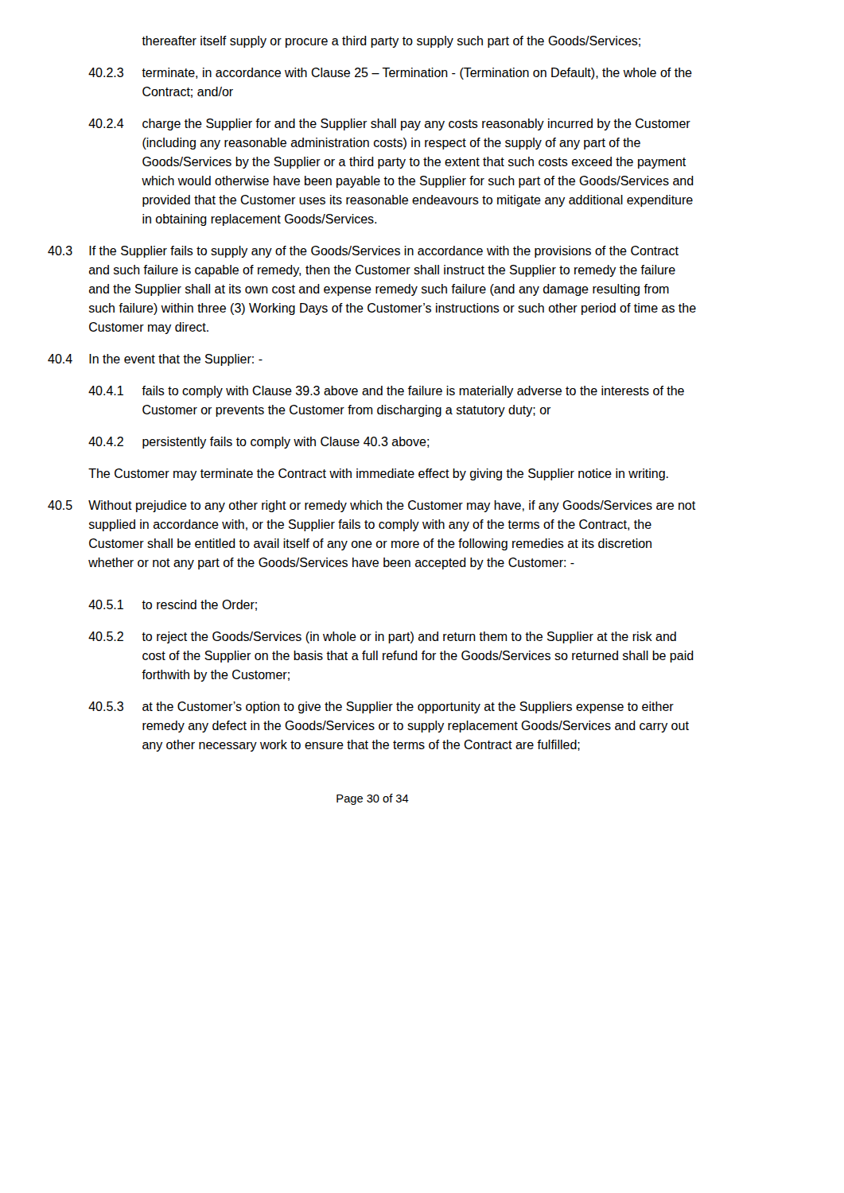thereafter itself supply or procure a third party to supply such part of the Goods/Services;
40.2.3
terminate, in accordance with Clause 25 – Termination - (Termination on Default), the whole of the Contract; and/or
40.2.4
charge the Supplier for and the Supplier shall pay any costs reasonably incurred by the Customer (including any reasonable administration costs) in respect of the supply of any part of the Goods/Services by the Supplier or a third party to the extent that such costs exceed the payment which would otherwise have been payable to the Supplier for such part of the Goods/Services and provided that the Customer uses its reasonable endeavours to mitigate any additional expenditure in obtaining replacement Goods/Services.
40.3
If the Supplier fails to supply any of the Goods/Services in accordance with the provisions of the Contract and such failure is capable of remedy, then the Customer shall instruct the Supplier to remedy the failure and the Supplier shall at its own cost and expense remedy such failure (and any damage resulting from such failure) within three (3) Working Days of the Customer’s instructions or such other period of time as the Customer may direct.
40.4
In the event that the Supplier: -
40.4.1
fails to comply with Clause 39.3 above and the failure is materially adverse to the interests of the Customer or prevents the Customer from discharging a statutory duty; or
40.4.2
persistently fails to comply with Clause 40.3 above;
The Customer may terminate the Contract with immediate effect by giving the Supplier notice in writing.
40.5
Without prejudice to any other right or remedy which the Customer may have, if any Goods/Services are not supplied in accordance with, or the Supplier fails to comply with any of the terms of the Contract, the Customer shall be entitled to avail itself of any one or more of the following remedies at its discretion whether or not any part of the Goods/Services have been accepted by the Customer: -
40.5.1
to rescind the Order;
40.5.2
to reject the Goods/Services (in whole or in part) and return them to the Supplier at the risk and cost of the Supplier on the basis that a full refund for the Goods/Services so returned shall be paid forthwith by the Customer;
40.5.3
at the Customer’s option to give the Supplier the opportunity at the Suppliers expense to either remedy any defect in the Goods/Services or to supply replacement Goods/Services and carry out any other necessary work to ensure that the terms of the Contract are fulfilled;
Page 30 of 34